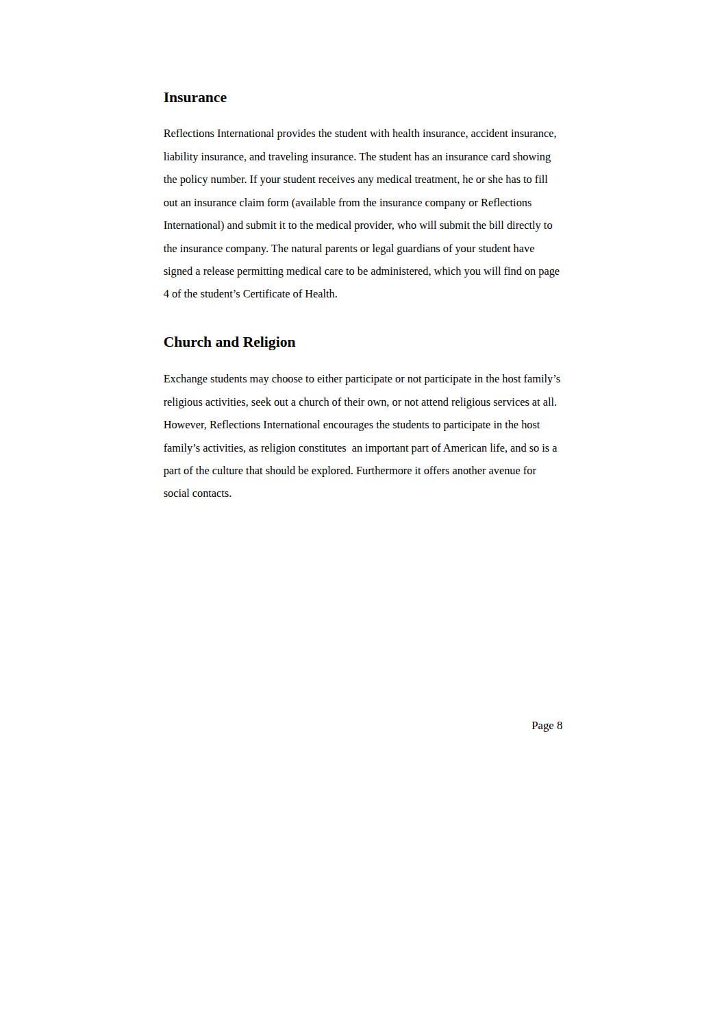Insurance
Reflections International provides the student with health insurance, accident insurance, liability insurance, and traveling insurance. The student has an insurance card showing the policy number. If your student receives any medical treatment, he or she has to fill out an insurance claim form (available from the insurance company or Reflections International) and submit it to the medical provider, who will submit the bill directly to the insurance company. The natural parents or legal guardians of your student have signed a release permitting medical care to be administered, which you will find on page 4 of the student’s Certificate of Health.
Church and Religion
Exchange students may choose to either participate or not participate in the host family’s religious activities, seek out a church of their own, or not attend religious services at all. However, Reflections International encourages the students to participate in the host family’s activities, as religion constitutes an important part of American life, and so is a part of the culture that should be explored. Furthermore it offers another avenue for social contacts.
Page 8